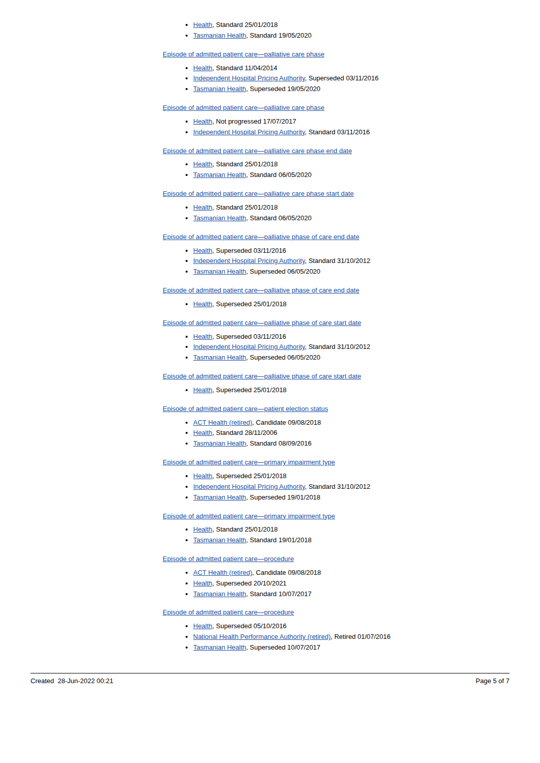Health, Standard 25/01/2018
Tasmanian Health, Standard 19/05/2020
Episode of admitted patient care—palliative care phase
Health, Standard 11/04/2014
Independent Hospital Pricing Authority, Superseded 03/11/2016
Tasmanian Health, Superseded 19/05/2020
Episode of admitted patient care—palliative care phase
Health, Not progressed 17/07/2017
Independent Hospital Pricing Authority, Standard 03/11/2016
Episode of admitted patient care—palliative care phase end date
Health, Standard 25/01/2018
Tasmanian Health, Standard 06/05/2020
Episode of admitted patient care—palliative care phase start date
Health, Standard 25/01/2018
Tasmanian Health, Standard 06/05/2020
Episode of admitted patient care—palliative phase of care end date
Health, Superseded 03/11/2016
Independent Hospital Pricing Authority, Standard 31/10/2012
Tasmanian Health, Superseded 06/05/2020
Episode of admitted patient care—palliative phase of care end date
Health, Superseded 25/01/2018
Episode of admitted patient care—palliative phase of care start date
Health, Superseded 03/11/2016
Independent Hospital Pricing Authority, Standard 31/10/2012
Tasmanian Health, Superseded 06/05/2020
Episode of admitted patient care—palliative phase of care start date
Health, Superseded 25/01/2018
Episode of admitted patient care—patient election status
ACT Health (retired), Candidate 09/08/2018
Health, Standard 28/11/2006
Tasmanian Health, Standard 08/09/2016
Episode of admitted patient care—primary impairment type
Health, Superseded 25/01/2018
Independent Hospital Pricing Authority, Standard 31/10/2012
Tasmanian Health, Superseded 19/01/2018
Episode of admitted patient care—primary impairment type
Health, Standard 25/01/2018
Tasmanian Health, Standard 19/01/2018
Episode of admitted patient care—procedure
ACT Health (retired), Candidate 09/08/2018
Health, Superseded 20/10/2021
Tasmanian Health, Standard 10/07/2017
Episode of admitted patient care—procedure
Health, Superseded 05/10/2016
National Health Performance Authority (retired), Retired 01/07/2016
Tasmanian Health, Superseded 10/07/2017
Created 28-Jun-2022 00:21 Page 5 of 7